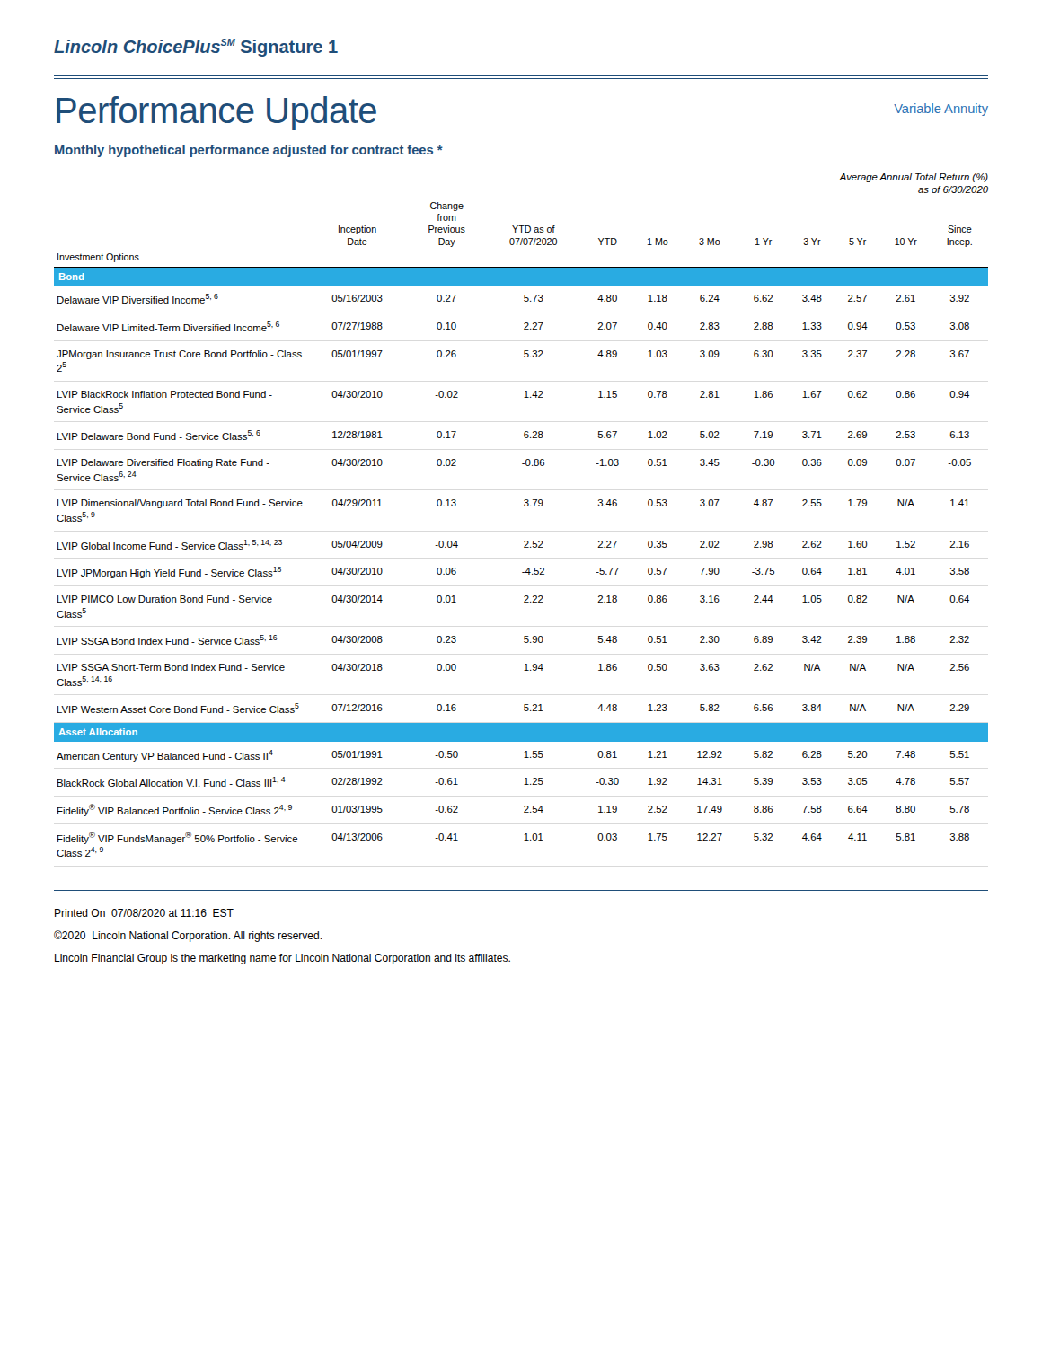Lincoln ChoicePlusSM Signature 1
Performance Update
Variable Annuity
Monthly hypothetical performance adjusted for contract fees *
Average Annual Total Return (%) as of 6/30/2020
| | Inception Date | Change from Previous Day | YTD as of 07/07/2020 | YTD | 1 Mo | 3 Mo | 1 Yr | 3 Yr | 5 Yr | 10 Yr | Since Incep. |
| --- | --- | --- | --- | --- | --- | --- | --- | --- | --- | --- | --- |
| Investment Options | | | | | | | | | | | |
| Bond |
| Delaware VIP Diversified Income 5, 6 | 05/16/2003 | 0.27 | 5.73 | 4.80 | 1.18 | 6.24 | 6.62 | 3.48 | 2.57 | 2.61 | 3.92 |
| Delaware VIP Limited-Term Diversified Income 5, 6 | 07/27/1988 | 0.10 | 2.27 | 2.07 | 0.40 | 2.83 | 2.88 | 1.33 | 0.94 | 0.53 | 3.08 |
| JPMorgan Insurance Trust Core Bond Portfolio - Class 2 5 | 05/01/1997 | 0.26 | 5.32 | 4.89 | 1.03 | 3.09 | 6.30 | 3.35 | 2.37 | 2.28 | 3.67 |
| LVIP BlackRock Inflation Protected Bond Fund - Service Class 5 | 04/30/2010 | -0.02 | 1.42 | 1.15 | 0.78 | 2.81 | 1.86 | 1.67 | 0.62 | 0.86 | 0.94 |
| LVIP Delaware Bond Fund - Service Class 5, 6 | 12/28/1981 | 0.17 | 6.28 | 5.67 | 1.02 | 5.02 | 7.19 | 3.71 | 2.69 | 2.53 | 6.13 |
| LVIP Delaware Diversified Floating Rate Fund - Service Class 6, 24 | 04/30/2010 | 0.02 | -0.86 | -1.03 | 0.51 | 3.45 | -0.30 | 0.36 | 0.09 | 0.07 | -0.05 |
| LVIP Dimensional/Vanguard Total Bond Fund - Service Class 5, 9 | 04/29/2011 | 0.13 | 3.79 | 3.46 | 0.53 | 3.07 | 4.87 | 2.55 | 1.79 | N/A | 1.41 |
| LVIP Global Income Fund - Service Class 1, 5, 14, 23 | 05/04/2009 | -0.04 | 2.52 | 2.27 | 0.35 | 2.02 | 2.98 | 2.62 | 1.60 | 1.52 | 2.16 |
| LVIP JPMorgan High Yield Fund - Service Class 18 | 04/30/2010 | 0.06 | -4.52 | -5.77 | 0.57 | 7.90 | -3.75 | 0.64 | 1.81 | 4.01 | 3.58 |
| LVIP PIMCO Low Duration Bond Fund - Service Class 5 | 04/30/2014 | 0.01 | 2.22 | 2.18 | 0.86 | 3.16 | 2.44 | 1.05 | 0.82 | N/A | 0.64 |
| LVIP SSGA Bond Index Fund - Service Class 5, 16 | 04/30/2008 | 0.23 | 5.90 | 5.48 | 0.51 | 2.30 | 6.89 | 3.42 | 2.39 | 1.88 | 2.32 |
| LVIP SSGA Short-Term Bond Index Fund - Service Class 5, 14, 16 | 04/30/2018 | 0.00 | 1.94 | 1.86 | 0.50 | 3.63 | 2.62 | N/A | N/A | N/A | 2.56 |
| LVIP Western Asset Core Bond Fund - Service Class 5 | 07/12/2016 | 0.16 | 5.21 | 4.48 | 1.23 | 5.82 | 6.56 | 3.84 | N/A | N/A | 2.29 |
| Asset Allocation |
| American Century VP Balanced Fund - Class II 4 | 05/01/1991 | -0.50 | 1.55 | 0.81 | 1.21 | 12.92 | 5.82 | 6.28 | 5.20 | 7.48 | 5.51 |
| BlackRock Global Allocation V.I. Fund - Class III 1, 4 | 02/28/1992 | -0.61 | 1.25 | -0.30 | 1.92 | 14.31 | 5.39 | 3.53 | 3.05 | 4.78 | 5.57 |
| Fidelity ® VIP Balanced Portfolio - Service Class 2 4, 9 | 01/03/1995 | -0.62 | 2.54 | 1.19 | 2.52 | 17.49 | 8.86 | 7.58 | 6.64 | 8.80 | 5.78 |
| Fidelity ® VIP FundsManager ® 50% Portfolio - Service Class 2 4, 9 | 04/13/2006 | -0.41 | 1.01 | 0.03 | 1.75 | 12.27 | 5.32 | 4.64 | 4.11 | 5.81 | 3.88 |
Printed On 07/08/2020 at 11:16 EST
©2020 Lincoln National Corporation. All rights reserved.
Lincoln Financial Group is the marketing name for Lincoln National Corporation and its affiliates.